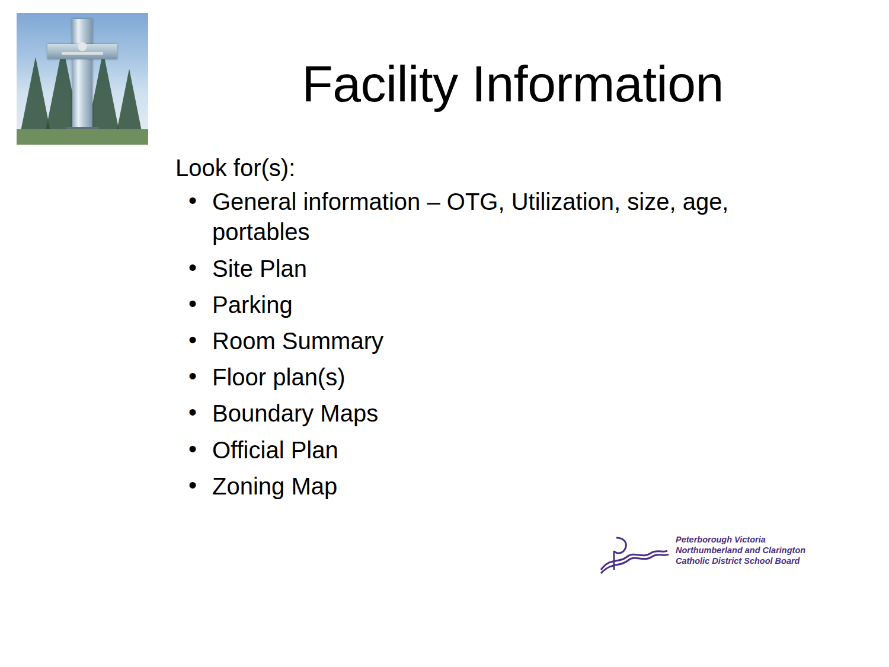Facility Information
Look for(s):
General information – OTG, Utilization, size, age, portables
Site Plan
Parking
Room Summary
Floor plan(s)
Boundary Maps
Official Plan
Zoning Map
Peterborough Victoria
Northumberland and Clarington
Catholic District School Board